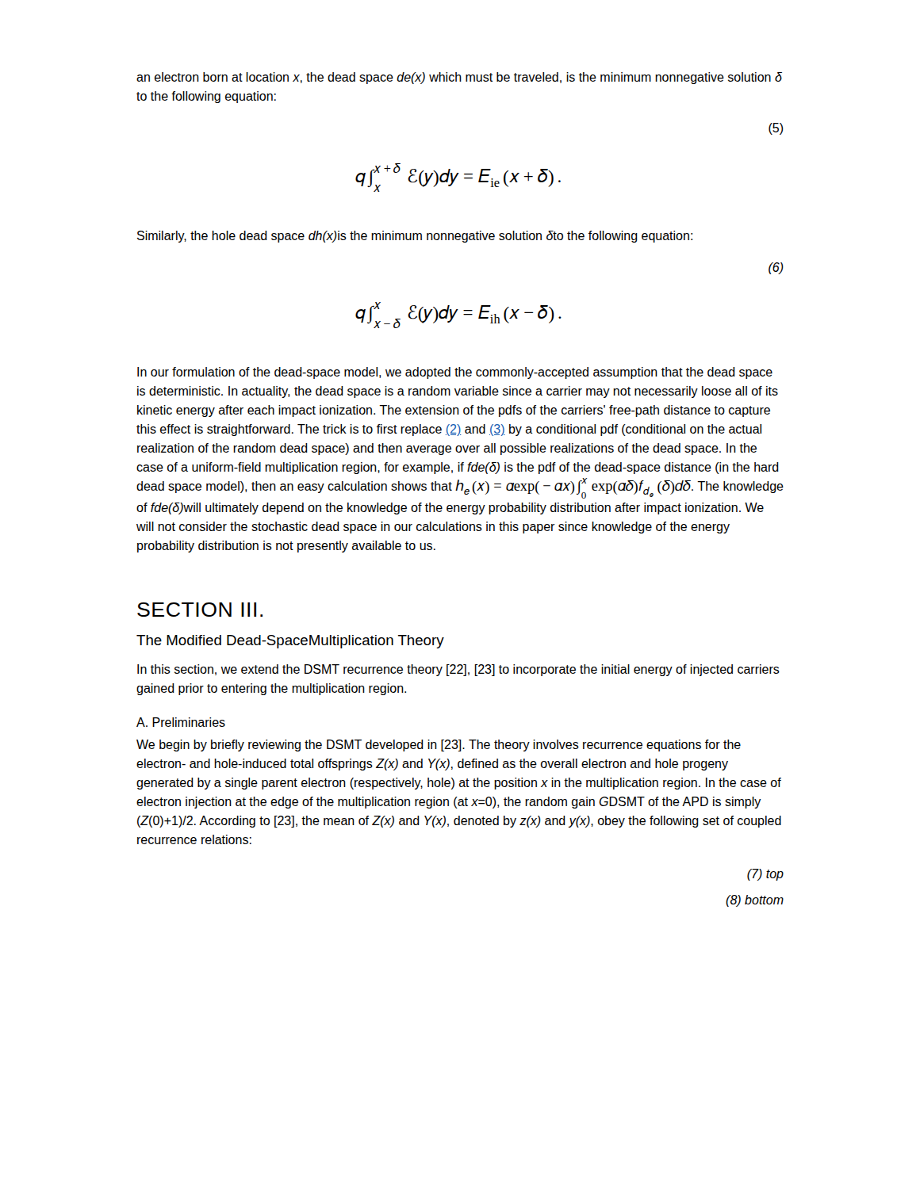an electron born at location x, the dead space de(x) which must be traveled, is the minimum nonnegative solution δ to the following equation:
(5)
q ∫ x x+δ ℰ ⁡ (y) dy = Eie (x+δ) .
Similarly, the hole dead space dh(x) is the minimum nonnegative solution δto the following equation:
(6)
q ∫ x−δ x ℰ ⁡ (y) dy = Eih (x−δ) .
In our formulation of the dead-space model, we adopted the commonly-accepted assumption that the dead space is deterministic. In actuality, the dead space is a random variable since a carrier may not necessarily loose all of its kinetic energy after each impact ionization. The extension of the pdfs of the carriers' free-path distance to capture this effect is straightforward. The trick is to first replace (2) and (3) by a conditional pdf (conditional on the actual realization of the random dead space) and then average over all possible realizations of the dead space. In the case of a uniform-field multiplication region, for example, if fde(δ) is the pdf of the dead-space distance (in the hard dead space model), then an easy calculation shows that he(x)=αexp⁡(−αx)∫0xexp⁡(αδ)fde(δ)dδ. The knowledge of fde(δ) will ultimately depend on the knowledge of the energy probability distribution after impact ionization. We will not consider the stochastic dead space in our calculations in this paper since knowledge of the energy probability distribution is not presently available to us.
SECTION III.
The Modified Dead-SpaceMultiplication Theory
In this section, we extend the DSMT recurrence theory [22], [23] to incorporate the initial energy of injected carriers gained prior to entering the multiplication region.
A. Preliminaries
We begin by briefly reviewing the DSMT developed in [23]. The theory involves recurrence equations for the electron- and hole-induced total offsprings Z(x) and Y(x), defined as the overall electron and hole progeny generated by a single parent electron (respectively, hole) at the position x in the multiplication region. In the case of electron injection at the edge of the multiplication region (at x=0), the random gain GDSMT of the APD is simply (Z(0)+1)/2. According to [23], the mean of Z(x) and Y(x), denoted by z(x) and y(x), obey the following set of coupled recurrence relations:
(7) top
(8) bottom